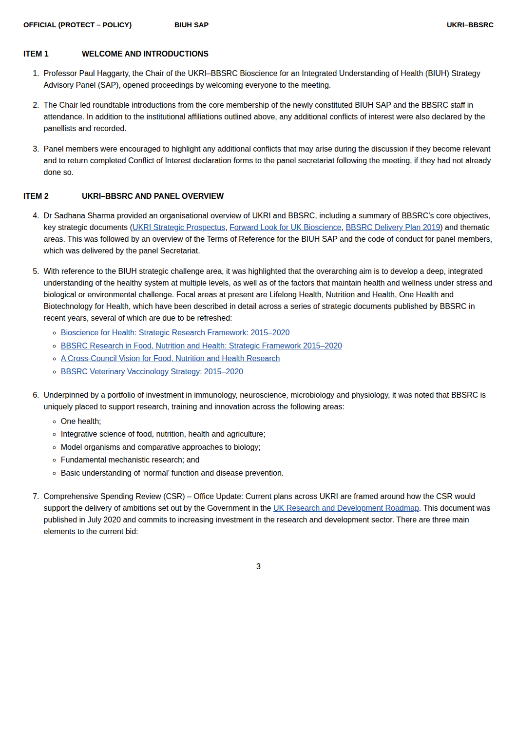OFFICIAL (PROTECT – POLICY) BIUH SAP UKRI–BBSRC
ITEM 1 WELCOME AND INTRODUCTIONS
1. Professor Paul Haggarty, the Chair of the UKRI–BBSRC Bioscience for an Integrated Understanding of Health (BIUH) Strategy Advisory Panel (SAP), opened proceedings by welcoming everyone to the meeting.
2. The Chair led roundtable introductions from the core membership of the newly constituted BIUH SAP and the BBSRC staff in attendance. In addition to the institutional affiliations outlined above, any additional conflicts of interest were also declared by the panellists and recorded.
3. Panel members were encouraged to highlight any additional conflicts that may arise during the discussion if they become relevant and to return completed Conflict of Interest declaration forms to the panel secretariat following the meeting, if they had not already done so.
ITEM 2 UKRI–BBSRC AND PANEL OVERVIEW
4. Dr Sadhana Sharma provided an organisational overview of UKRI and BBSRC, including a summary of BBSRC’s core objectives, key strategic documents (UKRI Strategic Prospectus, Forward Look for UK Bioscience, BBSRC Delivery Plan 2019) and thematic areas. This was followed by an overview of the Terms of Reference for the BIUH SAP and the code of conduct for panel members, which was delivered by the panel Secretariat.
5. With reference to the BIUH strategic challenge area, it was highlighted that the overarching aim is to develop a deep, integrated understanding of the healthy system at multiple levels, as well as of the factors that maintain health and wellness under stress and biological or environmental challenge. Focal areas at present are Lifelong Health, Nutrition and Health, One Health and Biotechnology for Health, which have been described in detail across a series of strategic documents published by BBSRC in recent years, several of which are due to be refreshed:
Bioscience for Health: Strategic Research Framework: 2015–2020
BBSRC Research in Food, Nutrition and Health: Strategic Framework 2015–2020
A Cross-Council Vision for Food, Nutrition and Health Research
BBSRC Veterinary Vaccinology Strategy: 2015–2020
6. Underpinned by a portfolio of investment in immunology, neuroscience, microbiology and physiology, it was noted that BBSRC is uniquely placed to support research, training and innovation across the following areas:
One health;
Integrative science of food, nutrition, health and agriculture;
Model organisms and comparative approaches to biology;
Fundamental mechanistic research; and
Basic understanding of ‘normal’ function and disease prevention.
7. Comprehensive Spending Review (CSR) – Office Update: Current plans across UKRI are framed around how the CSR would support the delivery of ambitions set out by the Government in the UK Research and Development Roadmap. This document was published in July 2020 and commits to increasing investment in the research and development sector. There are three main elements to the current bid:
3